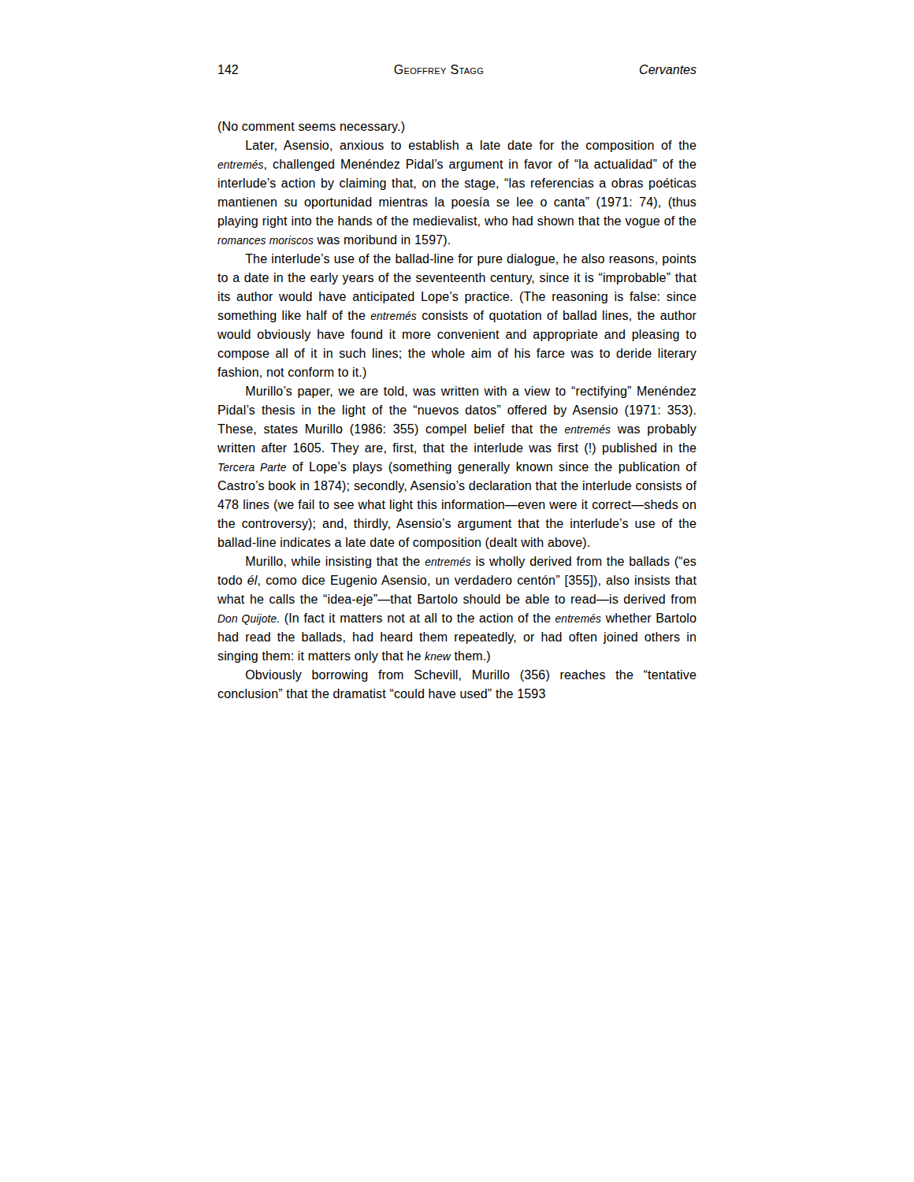142 Geoffrey Stagg Cervantes
(No comment seems necessary.)
Later, Asensio, anxious to establish a late date for the composition of the entremés, challenged Menéndez Pidal’s argument in favor of “la actualidad” of the interlude’s action by claiming that, on the stage, “las referencias a obras poéticas mantienen su oportunidad mientras la poesía se lee o canta” (1971: 74), (thus playing right into the hands of the medievalist, who had shown that the vogue of the romances moriscos was moribund in 1597).
The interlude’s use of the ballad-line for pure dialogue, he also reasons, points to a date in the early years of the seventeenth century, since it is “improbable” that its author would have anticipated Lope’s practice. (The reasoning is false: since something like half of the entremés consists of quotation of ballad lines, the author would obviously have found it more convenient and appropriate and pleasing to compose all of it in such lines; the whole aim of his farce was to deride literary fashion, not conform to it.)
Murillo’s paper, we are told, was written with a view to “rectifying” Menéndez Pidal’s thesis in the light of the “nuevos datos” offered by Asensio (1971: 353). These, states Murillo (1986: 355) compel belief that the entremés was probably written after 1605. They are, first, that the interlude was first (!) published in the Tercera Parte of Lope’s plays (something generally known since the publication of Castro’s book in 1874); secondly, Asensio’s declaration that the interlude consists of 478 lines (we fail to see what light this information—even were it correct—sheds on the controversy); and, thirdly, Asensio’s argument that the interlude’s use of the ballad-line indicates a late date of composition (dealt with above).
Murillo, while insisting that the entremés is wholly derived from the ballads (“es todo él, como dice Eugenio Asensio, un verdadero centón” [355]), also insists that what he calls the “idea-eje”—that Bartolo should be able to read—is derived from Don Quijote. (In fact it matters not at all to the action of the entremés whether Bartolo had read the ballads, had heard them repeatedly, or had often joined others in singing them: it matters only that he knew them.)
Obviously borrowing from Schevill, Murillo (356) reaches the “tentative conclusion” that the dramatist “could have used” the 1593